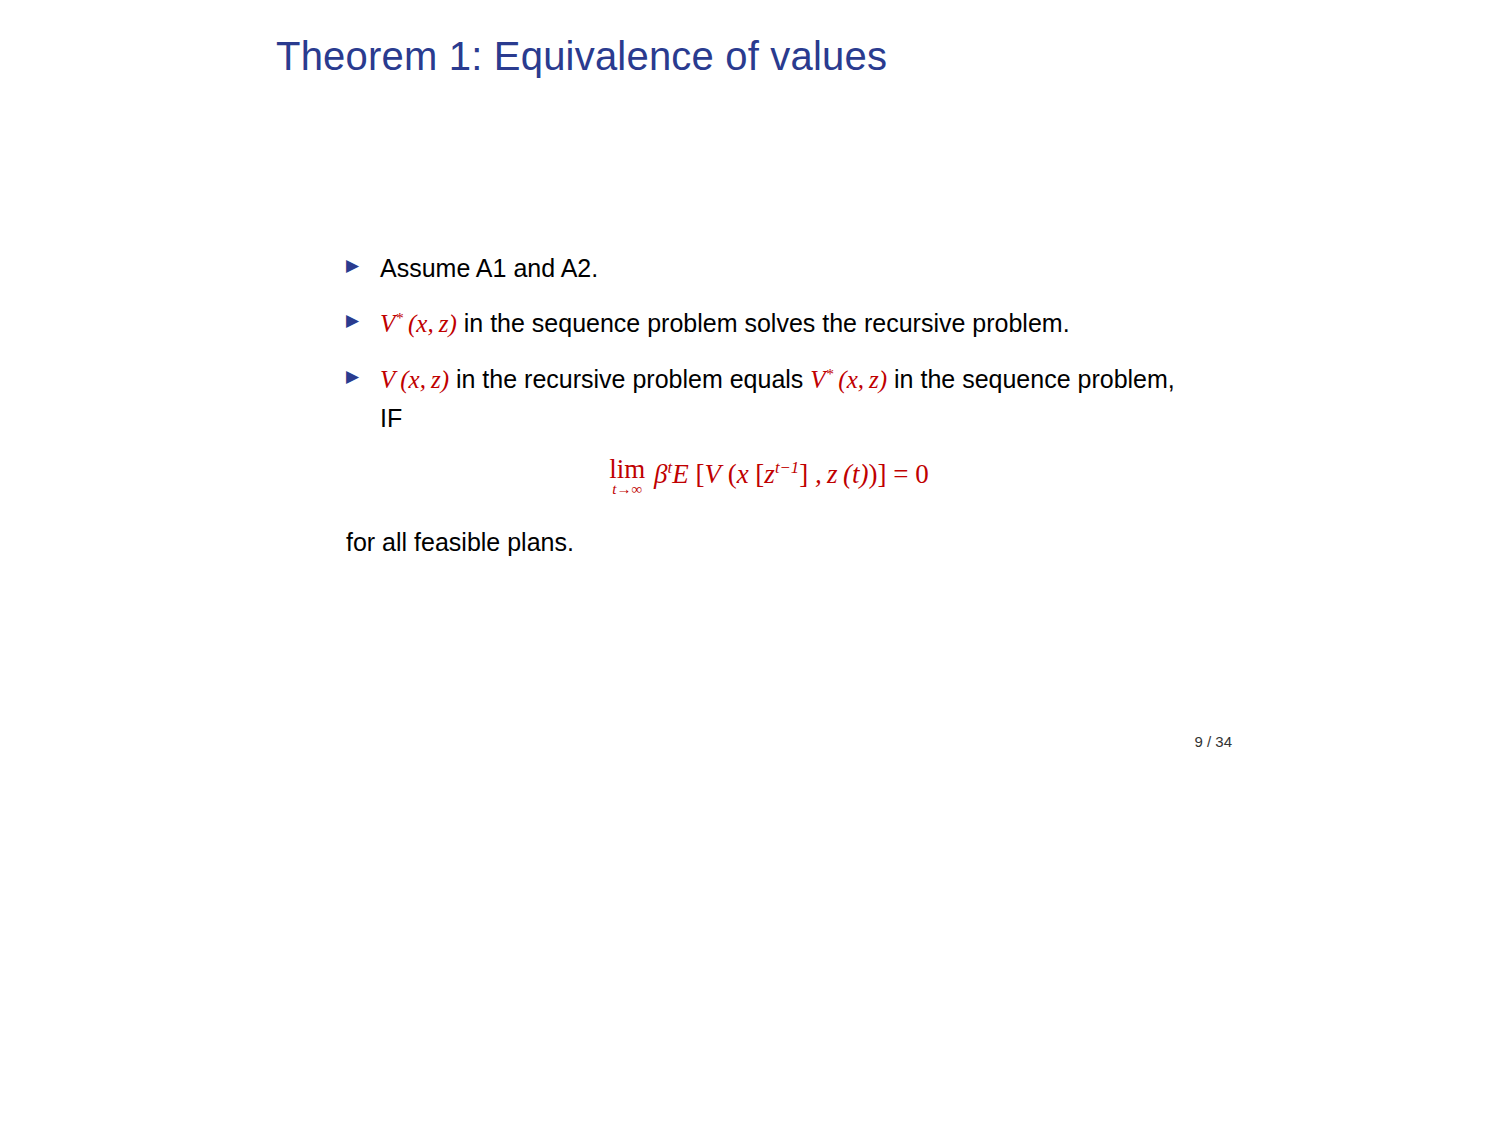Theorem 1: Equivalence of values
Assume A1 and A2.
V* (x, z) in the sequence problem solves the recursive problem.
V (x, z) in the recursive problem equals V* (x, z) in the sequence problem, IF
lim t→∞ βtE [V (x [zt−1] , z (t))] = 0
for all feasible plans.
9 / 34